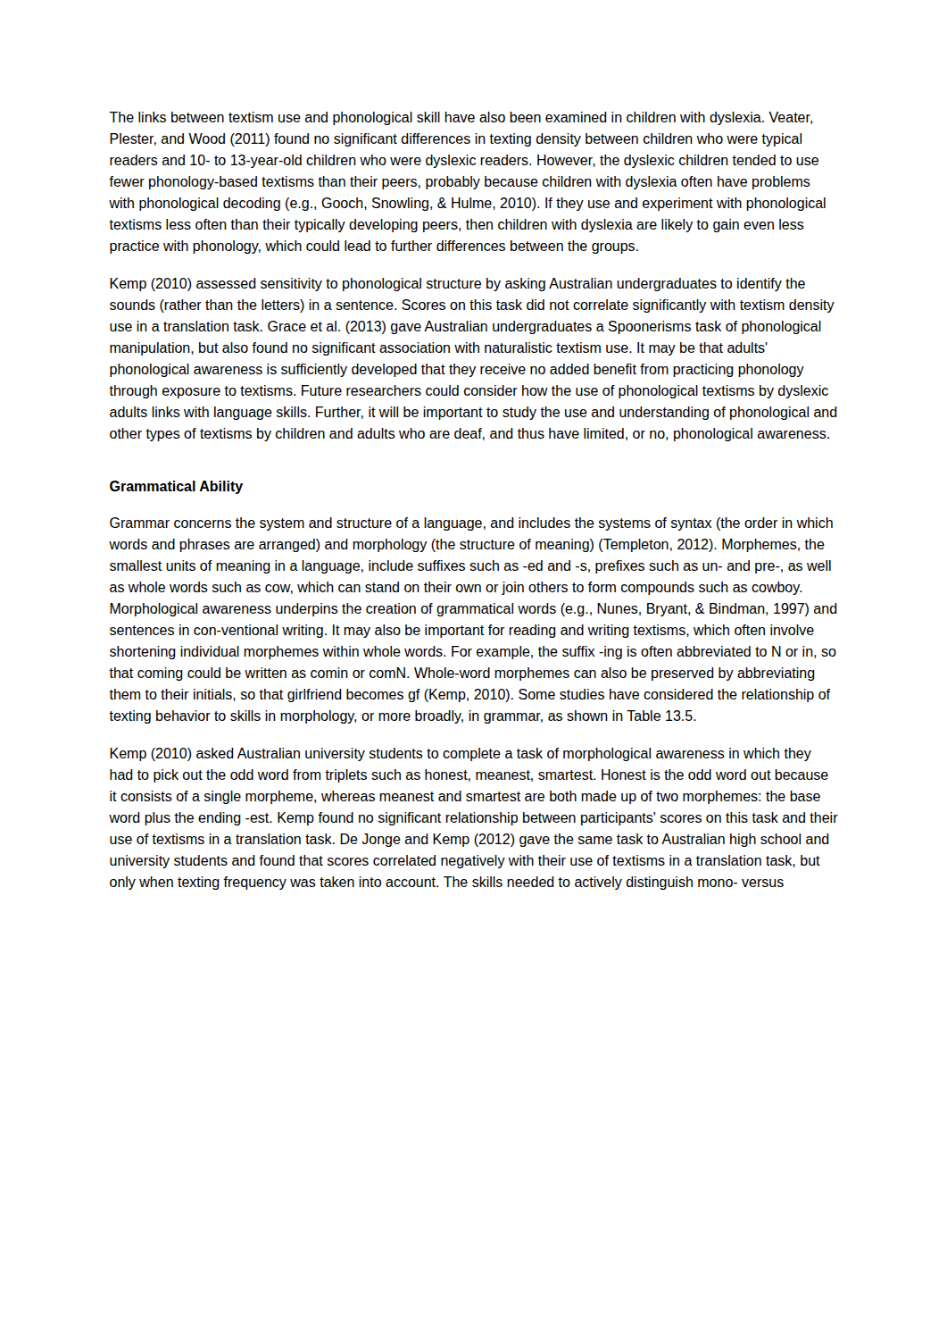The links between textism use and phonological skill have also been examined in children with dyslexia. Veater, Plester, and Wood (2011) found no significant differences in texting density between children who were typical readers and 10- to 13-year-old children who were dyslexic readers. However, the dyslexic children tended to use fewer phonology-based textisms than their peers, probably because children with dyslexia often have problems with phonological decoding (e.g., Gooch, Snowling, & Hulme, 2010). If they use and experiment with phonological textisms less often than their typically developing peers, then children with dyslexia are likely to gain even less practice with phonology, which could lead to further differences between the groups.
Kemp (2010) assessed sensitivity to phonological structure by asking Australian undergraduates to identify the sounds (rather than the letters) in a sentence. Scores on this task did not correlate significantly with textism density use in a translation task. Grace et al. (2013) gave Australian undergraduates a Spoonerisms task of phonological manipulation, but also found no significant association with naturalistic textism use. It may be that adults' phonological awareness is sufficiently developed that they receive no added benefit from practicing phonology through exposure to textisms. Future researchers could consider how the use of phonological textisms by dyslexic adults links with language skills. Further, it will be important to study the use and understanding of phonological and other types of textisms by children and adults who are deaf, and thus have limited, or no, phonological awareness.
Grammatical Ability
Grammar concerns the system and structure of a language, and includes the systems of syntax (the order in which words and phrases are arranged) and morphology (the structure of meaning) (Templeton, 2012). Morphemes, the smallest units of meaning in a language, include suffixes such as -ed and -s, prefixes such as un- and pre-, as well as whole words such as cow, which can stand on their own or join others to form compounds such as cowboy. Morphological awareness underpins the creation of grammatical words (e.g., Nunes, Bryant, & Bindman, 1997) and sentences in con-ventional writing. It may also be important for reading and writing textisms, which often involve shortening individual morphemes within whole words. For example, the suffix -ing is often abbreviated to N or in, so that coming could be written as comin or comN. Whole-word morphemes can also be preserved by abbreviating them to their initials, so that girlfriend becomes gf (Kemp, 2010). Some studies have considered the relationship of texting behavior to skills in morphology, or more broadly, in grammar, as shown in Table 13.5.
Kemp (2010) asked Australian university students to complete a task of morphological awareness in which they had to pick out the odd word from triplets such as honest, meanest, smartest. Honest is the odd word out because it consists of a single morpheme, whereas meanest and smartest are both made up of two morphemes: the base word plus the ending -est. Kemp found no significant relationship between participants' scores on this task and their use of textisms in a translation task. De Jonge and Kemp (2012) gave the same task to Australian high school and university students and found that scores correlated negatively with their use of textisms in a translation task, but only when texting frequency was taken into account. The skills needed to actively distinguish mono- versus